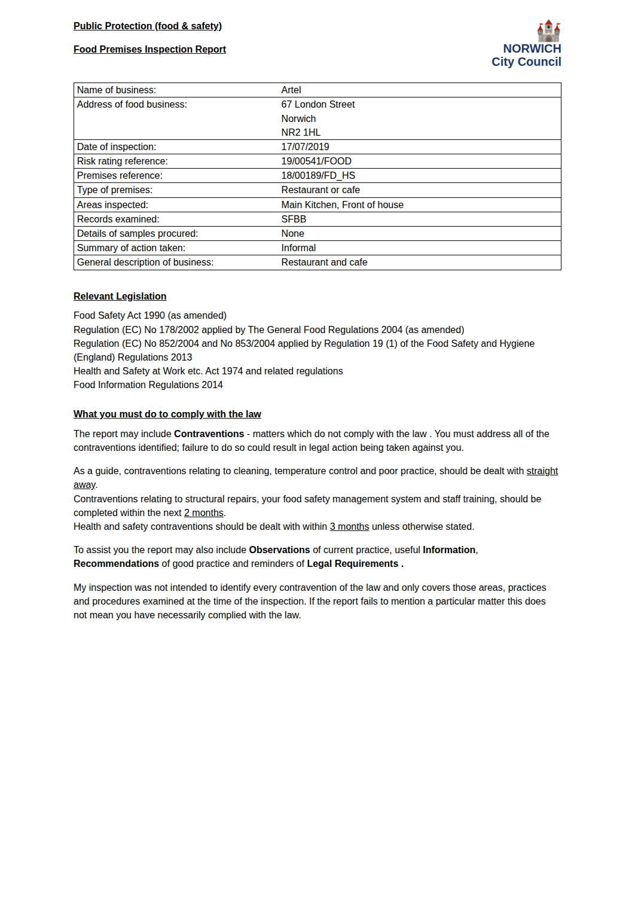Public Protection (food & safety)
Food Premises Inspection Report
🏰 NORWICHCity Council
| Name of business: | Artel |
| Address of food business: | 67 London Street Norwich NR2 1HL |
| Date of inspection: | 17/07/2019 |
| Risk rating reference: | 19/00541/FOOD |
| Premises reference: | 18/00189/FD_HS |
| Type of premises: | Restaurant or cafe |
| Areas inspected: | Main Kitchen, Front of house |
| Records examined: | SFBB |
| Details of samples procured: | None |
| Summary of action taken: | Informal |
| General description of business: | Restaurant and cafe |
Relevant Legislation
Food Safety Act 1990 (as amended)
Regulation (EC) No 178/2002 applied by The General Food Regulations 2004 (as amended)
Regulation (EC) No 852/2004 and No 853/2004 applied by Regulation 19 (1) of the Food Safety and Hygiene (England) Regulations 2013
Health and Safety at Work etc. Act 1974 and related regulations
Food Information Regulations 2014
What you must do to comply with the law
The report may include Contraventions - matters which do not comply with the law . You must address all of the contraventions identified; failure to do so could result in legal action being taken against you.
As a guide, contraventions relating to cleaning, temperature control and poor practice, should be dealt with straight away.
Contraventions relating to structural repairs, your food safety management system and staff training, should be completed within the next 2 months.
Health and safety contraventions should be dealt with within 3 months unless otherwise stated.
To assist you the report may also include Observations of current practice, useful Information, Recommendations of good practice and reminders of Legal Requirements .
My inspection was not intended to identify every contravention of the law and only covers those areas, practices and procedures examined at the time of the inspection. If the report fails to mention a particular matter this does not mean you have necessarily complied with the law.